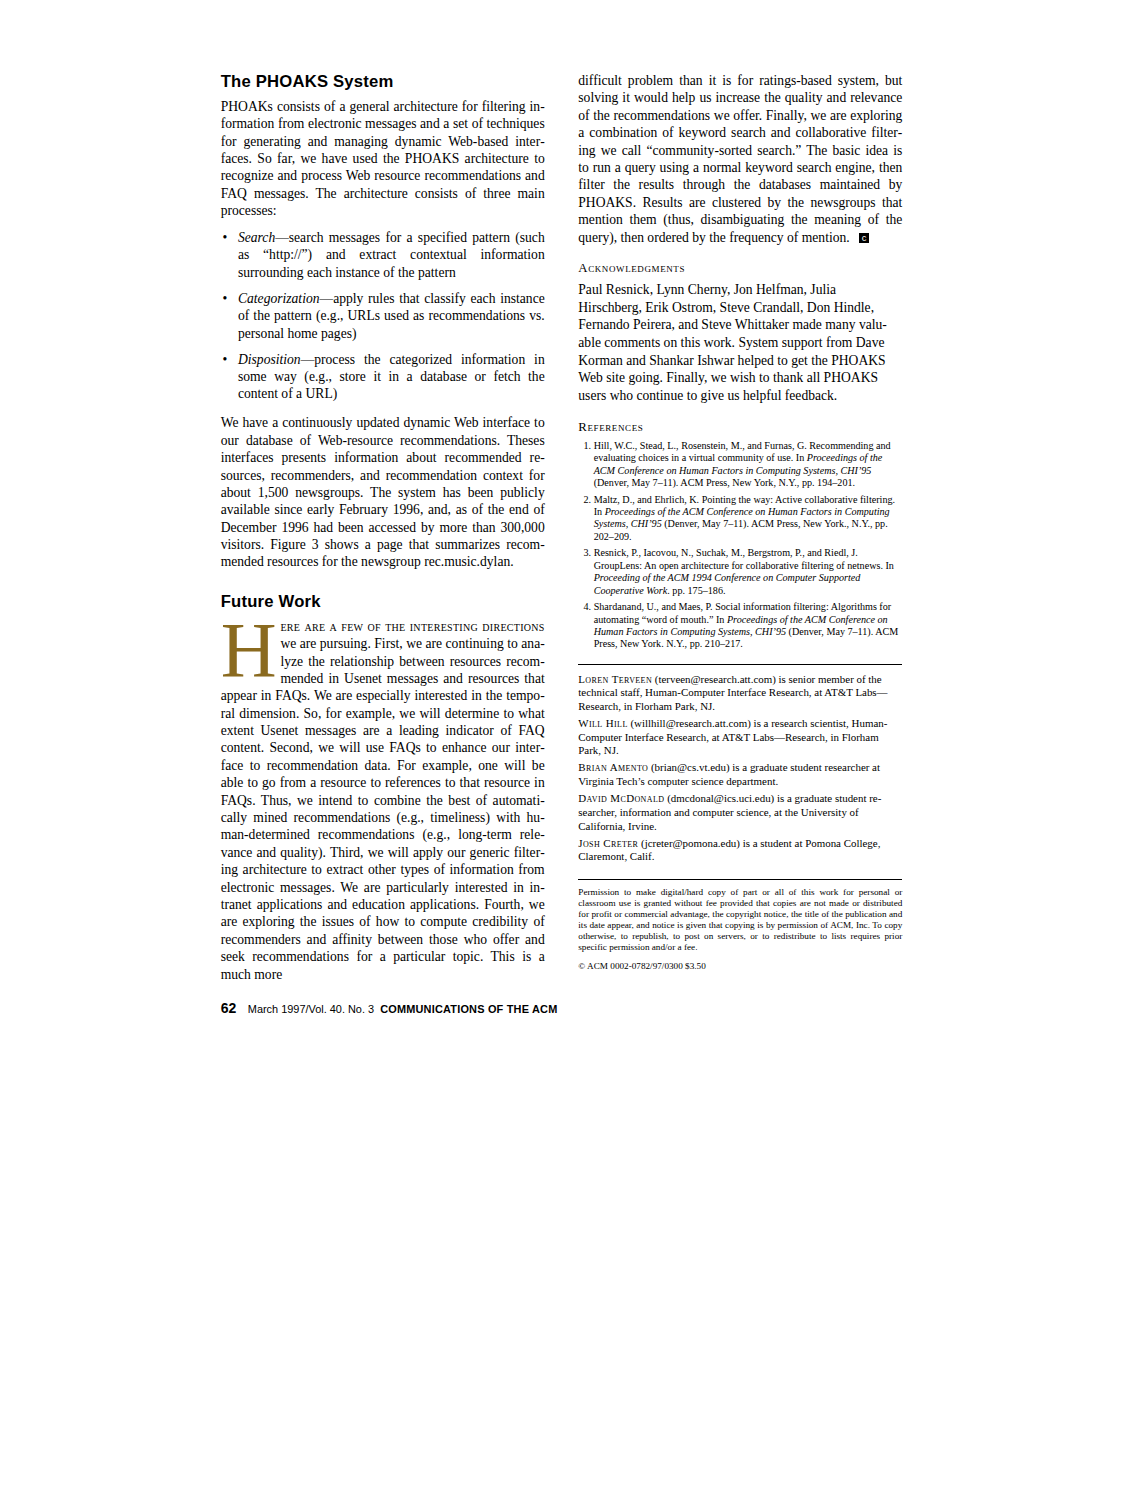The PHOAKS System
PHOAKs consists of a general architecture for filtering information from electronic messages and a set of techniques for generating and managing dynamic Web-based interfaces. So far, we have used the PHOAKS architecture to recognize and process Web resource recommendations and FAQ messages. The architecture consists of three main processes:
Search—search messages for a specified pattern (such as “http://”) and extract contextual information surrounding each instance of the pattern
Categorization—apply rules that classify each instance of the pattern (e.g., URLs used as recommendations vs. personal home pages)
Disposition—process the categorized information in some way (e.g., store it in a database or fetch the content of a URL)
We have a continuously updated dynamic Web interface to our database of Web-resource recommendations. Theses interfaces presents information about recommended resources, recommenders, and recommendation context for about 1,500 newsgroups. The system has been publicly available since early February 1996, and, as of the end of December 1996 had been accessed by more than 300,000 visitors. Figure 3 shows a page that summarizes recommended resources for the newsgroup rec.music.dylan.
Future Work
Here are a few of the interesting directions we are pursuing. First, we are continuing to analyze the relationship between resources recommended in Usenet messages and resources that appear in FAQs. We are especially interested in the temporal dimension. So, for example, we will determine to what extent Usenet messages are a leading indicator of FAQ content. Second, we will use FAQs to enhance our interface to recommendation data. For example, one will be able to go from a resource to references to that resource in FAQs. Thus, we intend to combine the best of automatically mined recommendations (e.g., timeliness) with human-determined recommendations (e.g., long-term relevance and quality). Third, we will apply our generic filtering architecture to extract other types of information from electronic messages. We are particularly interested in intranet applications and education applications. Fourth, we are exploring the issues of how to compute credibility of recommenders and affinity between those who offer and seek recommendations for a particular topic. This is a much more
difficult problem than it is for ratings-based system, but solving it would help us increase the quality and relevance of the recommendations we offer. Finally, we are exploring a combination of keyword search and collaborative filtering we call “community-sorted search.” The basic idea is to run a query using a normal keyword search engine, then filter the results through the databases maintained by PHOAKS. Results are clustered by the newsgroups that mention them (thus, disambiguating the meaning of the query), then ordered by the frequency of mention. c
Acknowledgments
Paul Resnick, Lynn Cherny, Jon Helfman, Julia Hirschberg, Erik Ostrom, Steve Crandall, Don Hindle, Fernando Peirera, and Steve Whittaker made many valuable comments on this work. System support from Dave Korman and Shankar Ishwar helped to get the PHOAKS Web site going. Finally, we wish to thank all PHOAKS users who continue to give us helpful feedback.
References
Hill, W.C., Stead, L., Rosenstein, M., and Furnas, G. Recommending and evaluating choices in a virtual community of use. In Proceedings of the ACM Conference on Human Factors in Computing Systems, CHI’95 (Denver, May 7–11). ACM Press, New York, N.Y., pp. 194–201.
Maltz, D., and Ehrlich, K. Pointing the way: Active collaborative filtering. In Proceedings of the ACM Conference on Human Factors in Computing Systems, CHI’95 (Denver, May 7–11). ACM Press, New York., N.Y., pp. 202–209.
Resnick, P., Iacovou, N., Suchak, M., Bergstrom, P., and Riedl, J. GroupLens: An open architecture for collaborative filtering of netnews. In Proceeding of the ACM 1994 Conference on Computer Supported Cooperative Work. pp. 175–186.
Shardanand, U., and Maes, P. Social information filtering: Algorithms for automating “word of mouth.” In Proceedings of the ACM Conference on Human Factors in Computing Systems, CHI’95 (Denver, May 7–11). ACM Press, New York. N.Y., pp. 210–217.
Loren Terveen (terveen@research.att.com) is senior member of the technical staff, Human-Computer Interface Research, at AT&T Labs—Research, in Florham Park, NJ.
Will Hill (willhill@research.att.com) is a research scientist, Human-Computer Interface Research, at AT&T Labs—Research, in Florham Park, NJ.
Brian Amento (brian@cs.vt.edu) is a graduate student researcher at Virginia Tech’s computer science department.
David McDonald (dmcdonal@ics.uci.edu) is a graduate student researcher, information and computer science, at the University of California, Irvine.
Josh Creter (jcreter@pomona.edu) is a student at Pomona College, Claremont, Calif.
Permission to make digital/hard copy of part or all of this work for personal or classroom use is granted without fee provided that copies are not made or distributed for profit or commercial advantage, the copyright notice, the title of the publication and its date appear, and notice is given that copying is by permission of ACM, Inc. To copy otherwise, to republish, to post on servers, or to redistribute to lists requires prior specific permission and/or a fee.
© ACM 0002-0782/97/0300 $3.50
62 March 1997/Vol. 40. No. 3 COMMUNICATIONS OF THE ACM